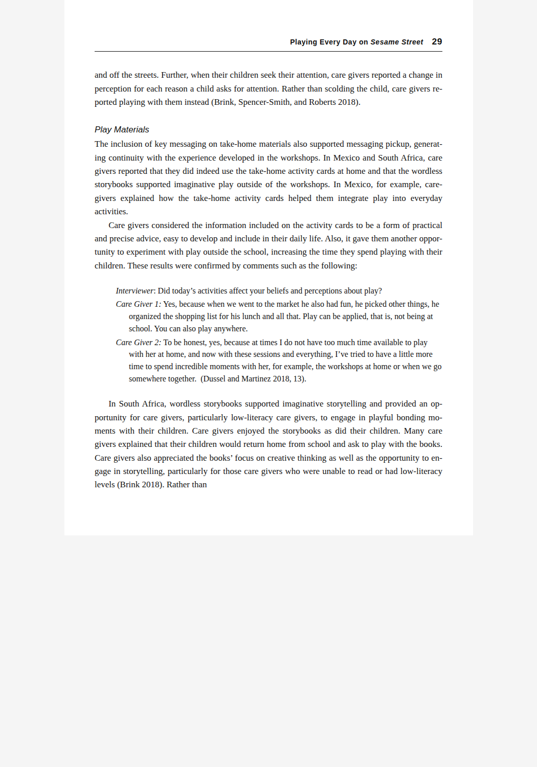Playing Every Day on Sesame Street 29
and off the streets. Further, when their children seek their attention, care givers reported a change in perception for each reason a child asks for attention. Rather than scolding the child, care givers reported playing with them instead (Brink, Spencer-Smith, and Roberts 2018).
Play Materials
The inclusion of key messaging on take-home materials also supported messaging pickup, generating continuity with the experience developed in the workshops. In Mexico and South Africa, care givers reported that they did indeed use the take-home activity cards at home and that the wordless storybooks supported imaginative play outside of the workshops. In Mexico, for example, caregivers explained how the take-home activity cards helped them integrate play into everyday activities.
Care givers considered the information included on the activity cards to be a form of practical and precise advice, easy to develop and include in their daily life. Also, it gave them another opportunity to experiment with play outside the school, increasing the time they spend playing with their children. These results were confirmed by comments such as the following:
Interviewer: Did today’s activities affect your beliefs and perceptions about play?
Care Giver 1: Yes, because when we went to the market he also had fun, he picked other things, he organized the shopping list for his lunch and all that. Play can be applied, that is, not being at school. You can also play anywhere.
Care Giver 2: To be honest, yes, because at times I do not have too much time available to play with her at home, and now with these sessions and everything, I’ve tried to have a little more time to spend incredible moments with her, for example, the workshops at home or when we go somewhere together. (Dussel and Martinez 2018, 13).
In South Africa, wordless storybooks supported imaginative storytelling and provided an opportunity for care givers, particularly low-literacy care givers, to engage in playful bonding moments with their children. Care givers enjoyed the storybooks as did their children. Many care givers explained that their children would return home from school and ask to play with the books. Care givers also appreciated the books’ focus on creative thinking as well as the opportunity to engage in storytelling, particularly for those care givers who were unable to read or had low-literacy levels (Brink 2018). Rather than